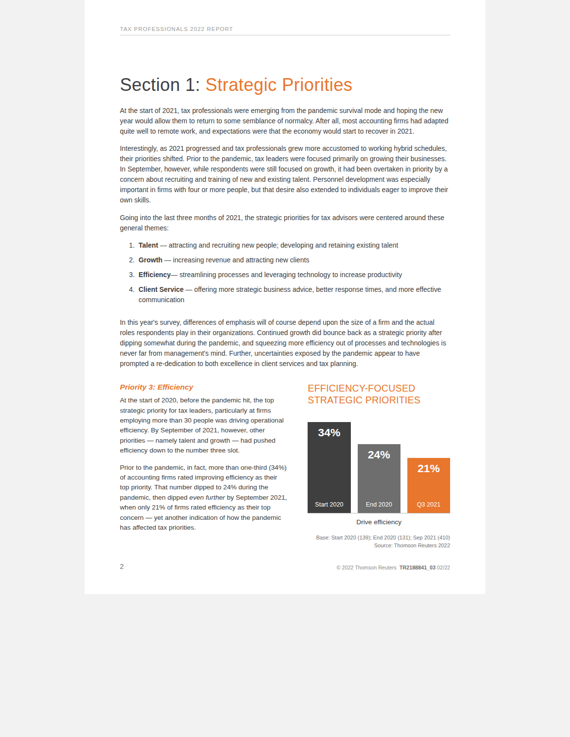Tax Professionals 2022 Report
Section 1: Strategic Priorities
At the start of 2021, tax professionals were emerging from the pandemic survival mode and hoping the new year would allow them to return to some semblance of normalcy. After all, most accounting firms had adapted quite well to remote work, and expectations were that the economy would start to recover in 2021.
Interestingly, as 2021 progressed and tax professionals grew more accustomed to working hybrid schedules, their priorities shifted. Prior to the pandemic, tax leaders were focused primarily on growing their businesses. In September, however, while respondents were still focused on growth, it had been overtaken in priority by a concern about recruiting and training of new and existing talent. Personnel development was especially important in firms with four or more people, but that desire also extended to individuals eager to improve their own skills.
Going into the last three months of 2021, the strategic priorities for tax advisors were centered around these general themes:
Talent — attracting and recruiting new people; developing and retaining existing talent
Growth — increasing revenue and attracting new clients
Efficiency— streamlining processes and leveraging technology to increase productivity
Client Service — offering more strategic business advice, better response times, and more effective communication
In this year's survey, differences of emphasis will of course depend upon the size of a firm and the actual roles respondents play in their organizations. Continued growth did bounce back as a strategic priority after dipping somewhat during the pandemic, and squeezing more efficiency out of processes and technologies is never far from management's mind. Further, uncertainties exposed by the pandemic appear to have prompted a re-dedication to both excellence in client services and tax planning.
Priority 3: Efficiency
At the start of 2020, before the pandemic hit, the top strategic priority for tax leaders, particularly at firms employing more than 30 people was driving operational efficiency. By September of 2021, however, other priorities — namely talent and growth — had pushed efficiency down to the number three slot.
Prior to the pandemic, in fact, more than one-third (34%) of accounting firms rated improving efficiency as their top priority. That number dipped to 24% during the pandemic, then dipped even further by September 2021, when only 21% of firms rated efficiency as their top concern — yet another indication of how the pandemic has affected tax priorities.
Efficiency-focused
strategic priorities
34% Start 2020
24% End 2020
21% Q3 2021
Drive efficiency
Base: Start 2020 (139); End 2020 (131); Sep 2021 (410)
Source: Thomson Reuters 2022
2
© 2022 Thomson Reuters TR2188841_03 02/22